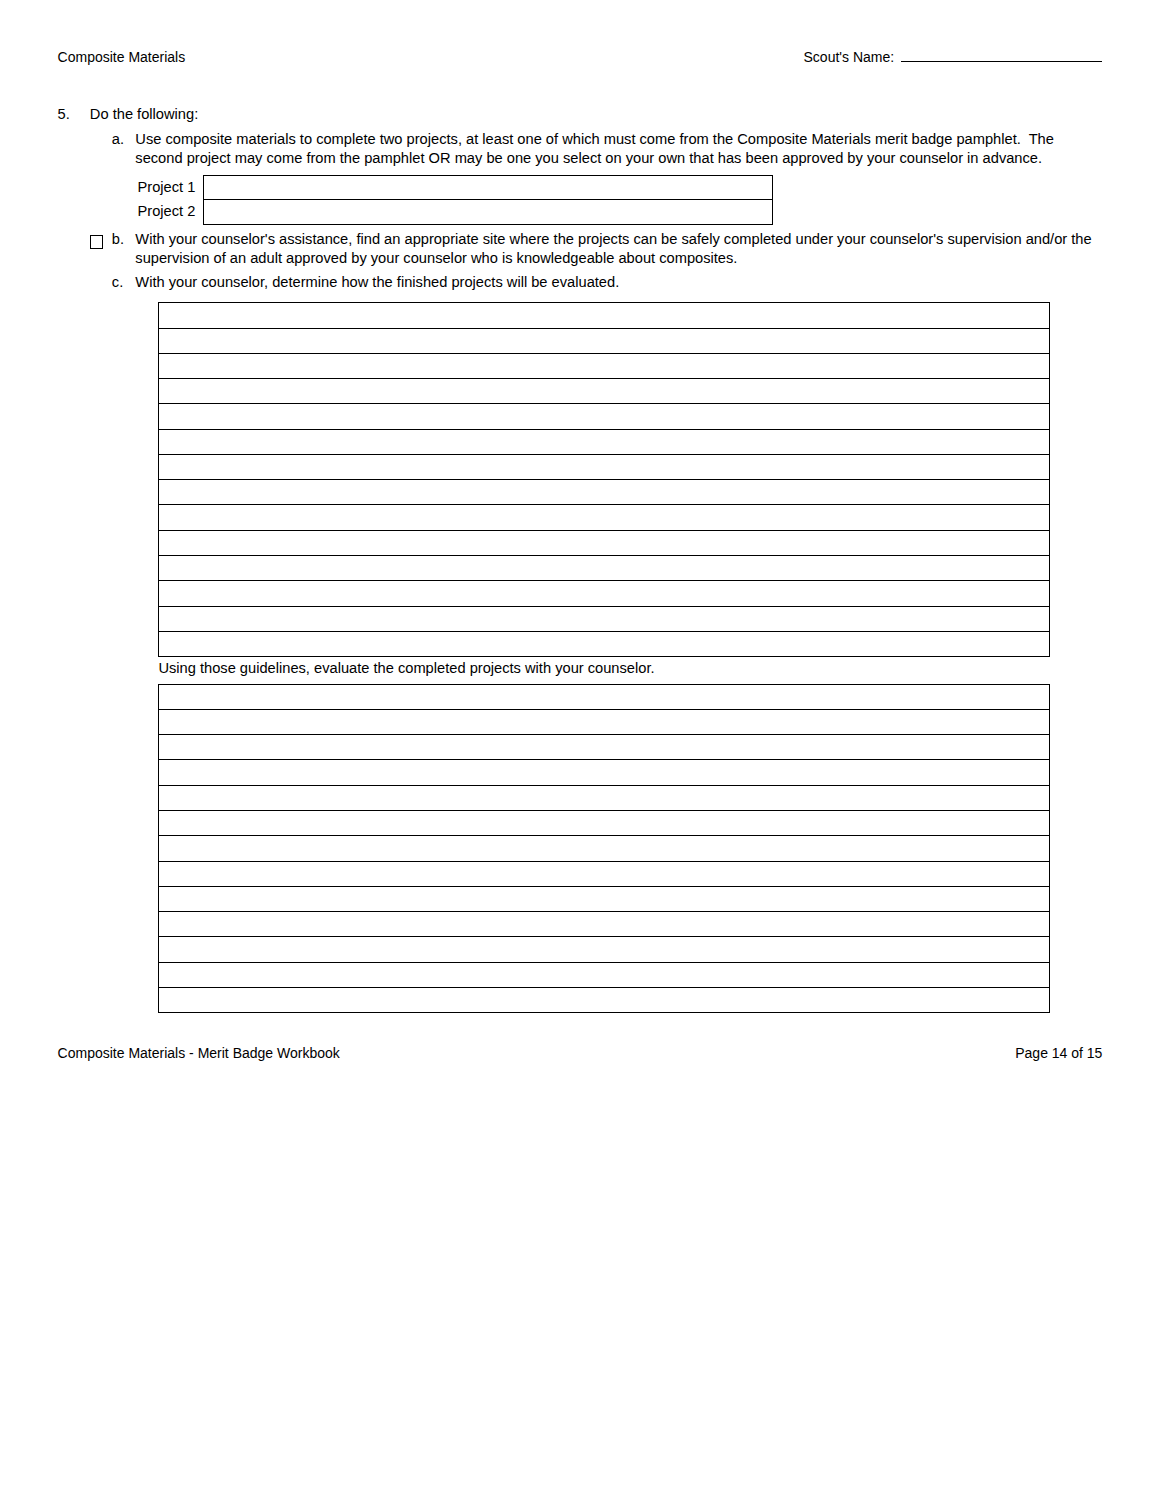Composite Materials
Scout's Name:
5.
Do the following:
a.
Use composite materials to complete two projects, at least one of which must come from the Composite Materials merit badge pamphlet. The second project may come from the pamphlet OR may be one you select on your own that has been approved by your counselor in advance.
| Project 1 | |
| Project 2 | |
b.
With your counselor's assistance, find an appropriate site where the projects can be safely completed under your counselor's supervision and/or the supervision of an adult approved by your counselor who is knowledgeable about composites.
c.
With your counselor, determine how the finished projects will be evaluated.
Using those guidelines, evaluate the completed projects with your counselor.
Composite Materials - Merit Badge Workbook
Page 14 of 15